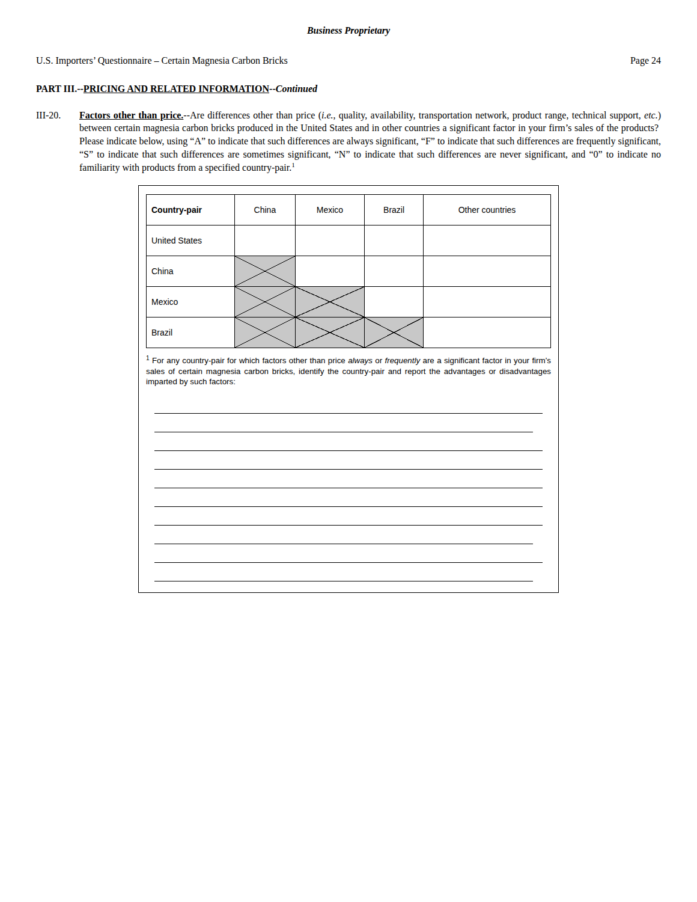Business Proprietary
U.S. Importers’ Questionnaire – Certain Magnesia Carbon Bricks
Page 24
PART III.--PRICING AND RELATED INFORMATION--Continued
III-20.
Factors other than price.--Are differences other than price (i.e., quality, availability, transportation network, product range, technical support, etc.) between certain magnesia carbon bricks produced in the United States and in other countries a significant factor in your firm’s sales of the products? Please indicate below, using “A” to indicate that such differences are always significant, “F” to indicate that such differences are frequently significant, “S” to indicate that such differences are sometimes significant, “N” to indicate that such differences are never significant, and “0” to indicate no familiarity with products from a specified country-pair.1
| Country-pair | China | Mexico | Brazil | Other countries |
| --- | --- | --- | --- | --- |
| United States | | | | |
| China | | | | |
| Mexico | | | | |
| Brazil | | | | |
1 For any country-pair for which factors other than price always or frequently are a significant factor in your firm’s sales of certain magnesia carbon bricks, identify the country-pair and report the advantages or disadvantages imparted by such factors: